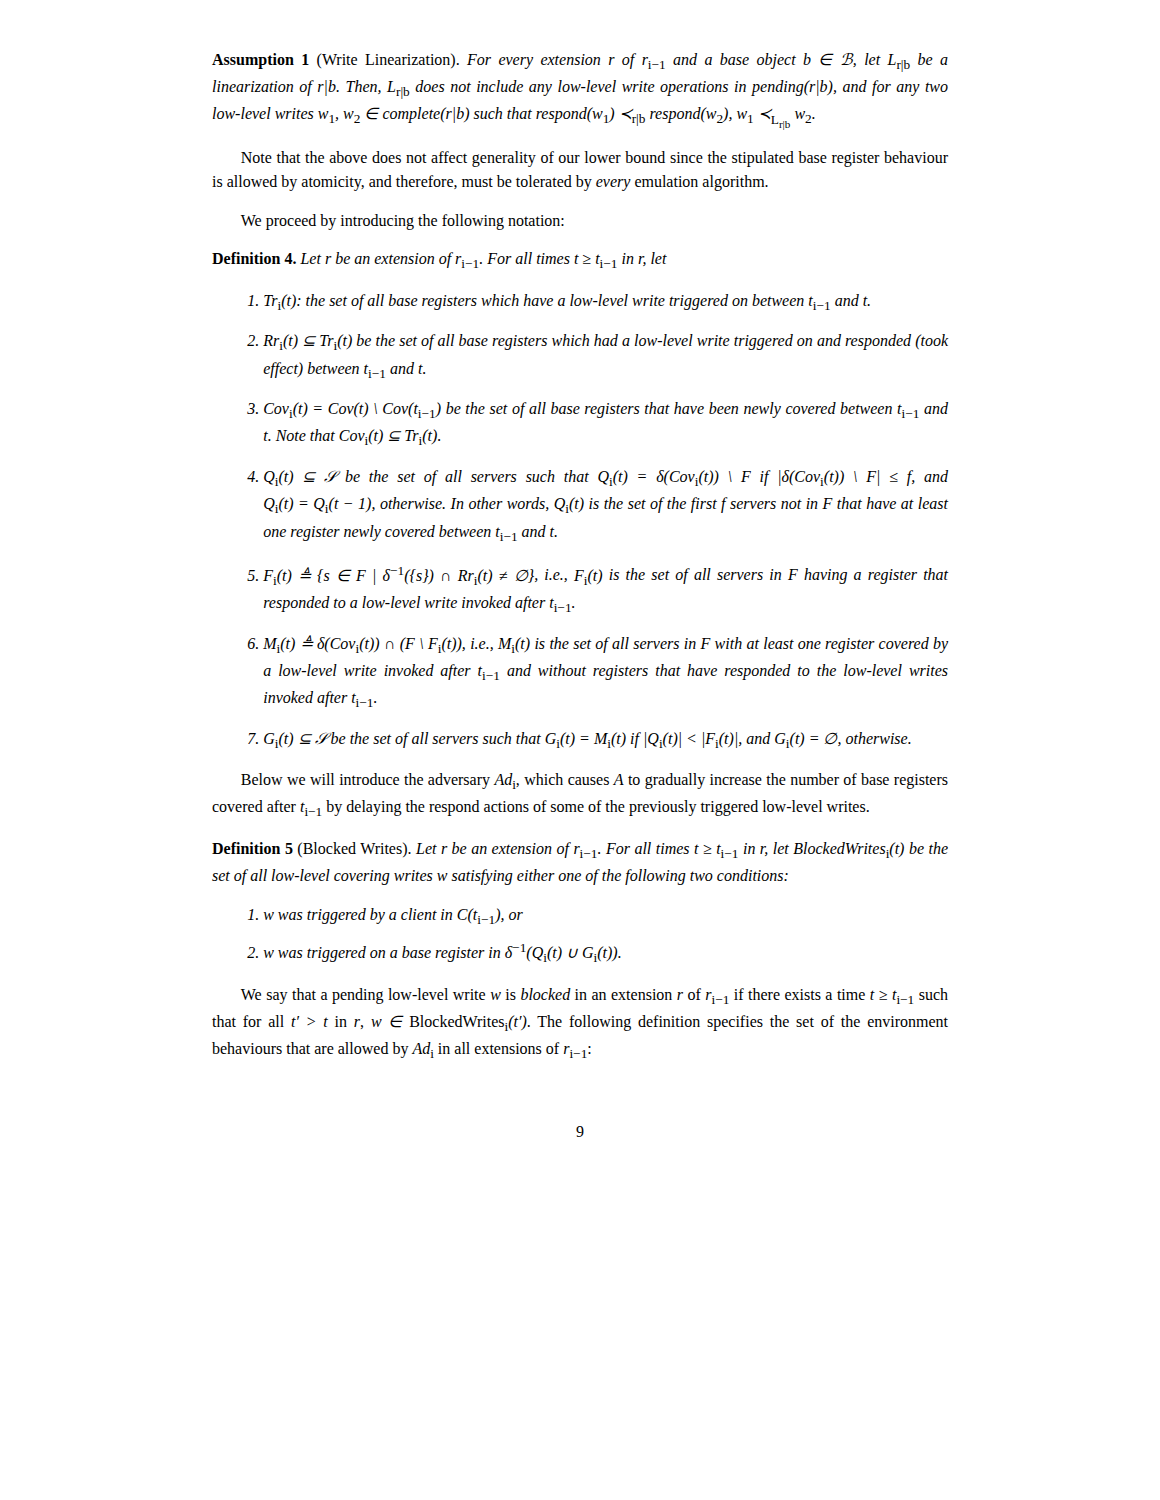Assumption 1 (Write Linearization). For every extension r of ri−1 and a base object b ∈ ℬ, let Lr|b be a linearization of r|b. Then, Lr|b does not include any low-level write operations in pending(r|b), and for any two low-level writes w1, w2 ∈ complete(r|b) such that respond(w1) ≺r|b respond(w2), w1 ≺Lr|b w2.
Note that the above does not affect generality of our lower bound since the stipulated base register behaviour is allowed by atomicity, and therefore, must be tolerated by every emulation algorithm.
We proceed by introducing the following notation:
Definition 4. Let r be an extension of ri−1. For all times t ≥ ti−1 in r, let
Tri(t): the set of all base registers which have a low-level write triggered on between ti−1 and t.
Rri(t) ⊆ Tri(t) be the set of all base registers which had a low-level write triggered on and responded (took effect) between ti−1 and t.
Covi(t) = Cov(t) \ Cov(ti−1) be the set of all base registers that have been newly covered between ti−1 and t. Note that Covi(t) ⊆ Tri(t).
Qi(t) ⊆ 𝒮 be the set of all servers such that Qi(t) = δ(Covi(t)) \ F if |δ(Covi(t)) \ F| ≤ f, and Qi(t) = Qi(t − 1), otherwise. In other words, Qi(t) is the set of the first f servers not in F that have at least one register newly covered between ti−1 and t.
Fi(t) ≜ {s ∈ F | δ−1({s}) ∩ Rri(t) ≠ ∅}, i.e., Fi(t) is the set of all servers in F having a register that responded to a low-level write invoked after ti−1.
Mi(t) ≜ δ(Covi(t)) ∩ (F \ Fi(t)), i.e., Mi(t) is the set of all servers in F with at least one register covered by a low-level write invoked after ti−1 and without registers that have responded to the low-level writes invoked after ti−1.
Gi(t) ⊆ 𝒮 be the set of all servers such that Gi(t) = Mi(t) if |Qi(t)| < |Fi(t)|, and Gi(t) = ∅, otherwise.
Below we will introduce the adversary Adi, which causes A to gradually increase the number of base registers covered after ti−1 by delaying the respond actions of some of the previously triggered low-level writes.
Definition 5 (Blocked Writes). Let r be an extension of ri−1. For all times t ≥ ti−1 in r, let BlockedWritesi(t) be the set of all low-level covering writes w satisfying either one of the following two conditions:
w was triggered by a client in C(ti−1), or
w was triggered on a base register in δ−1(Qi(t) ∪ Gi(t)).
We say that a pending low-level write w is blocked in an extension r of ri−1 if there exists a time t ≥ ti−1 such that for all t′ > t in r, w ∈ BlockedWritesi(t′). The following definition specifies the set of the environment behaviours that are allowed by Adi in all extensions of ri−1:
9